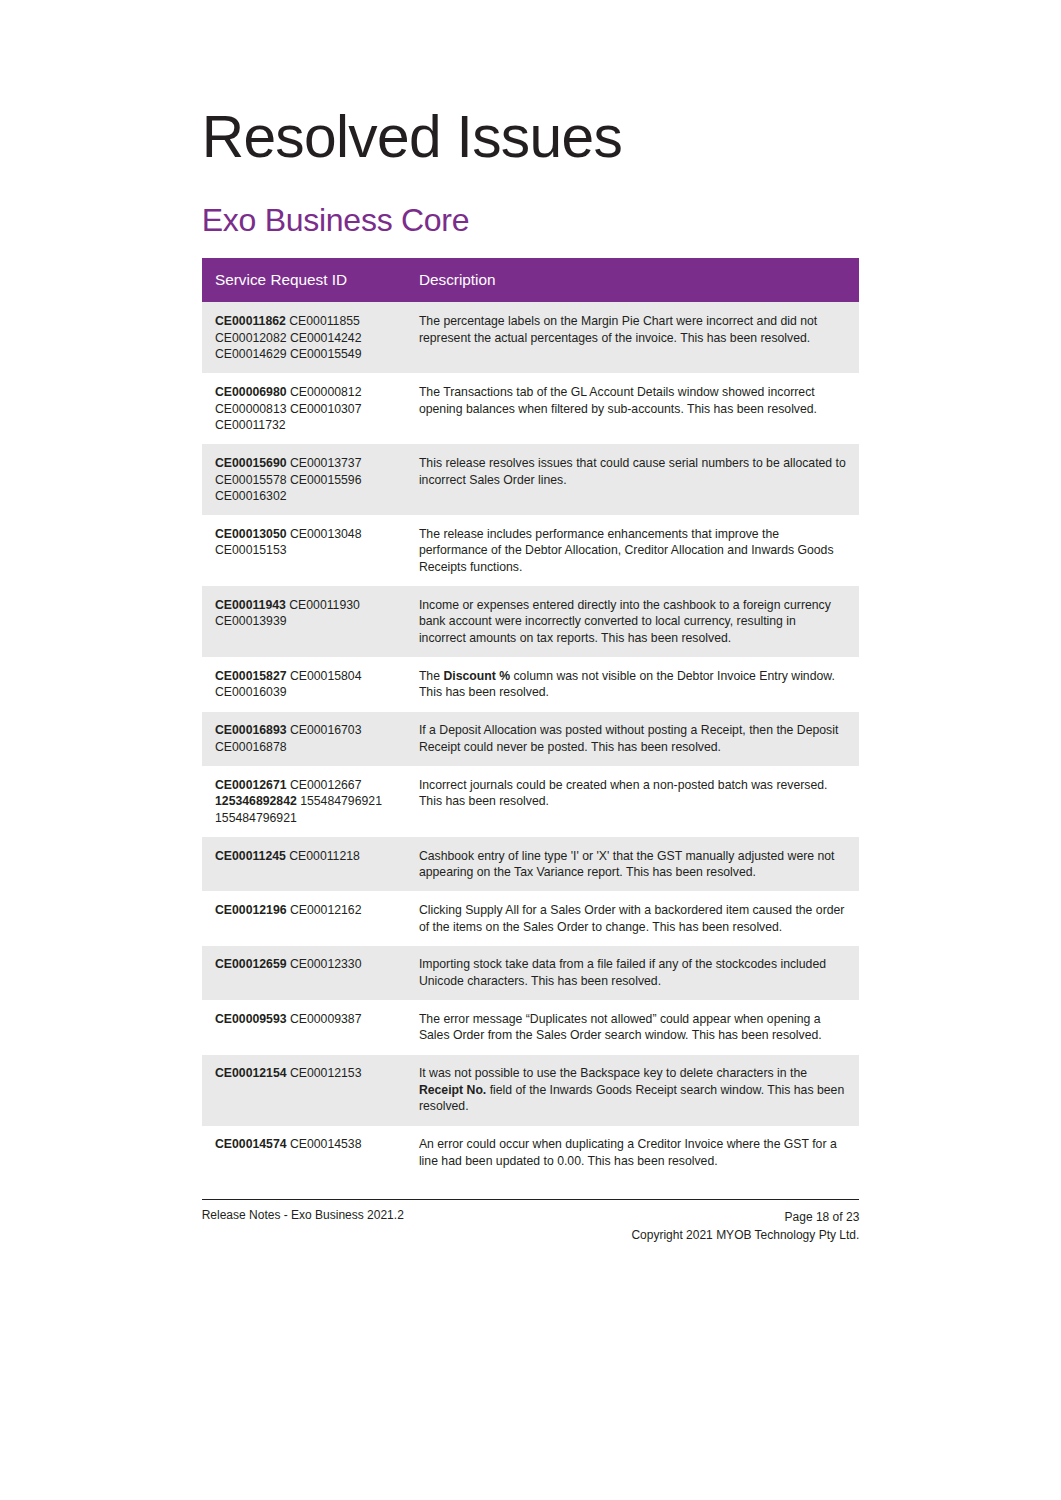Resolved Issues
Exo Business Core
| Service Request ID | Description |
| --- | --- |
| CE00011862 CE00011855 CE00012082 CE00014242 CE00014629 CE00015549 | The percentage labels on the Margin Pie Chart were incorrect and did not represent the actual percentages of the invoice. This has been resolved. |
| CE00006980 CE00000812 CE00000813 CE00010307 CE00011732 | The Transactions tab of the GL Account Details window showed incorrect opening balances when filtered by sub-accounts. This has been resolved. |
| CE00015690 CE00013737 CE00015578 CE00015596 CE00016302 | This release resolves issues that could cause serial numbers to be allocated to incorrect Sales Order lines. |
| CE00013050 CE00013048 CE00015153 | The release includes performance enhancements that improve the performance of the Debtor Allocation, Creditor Allocation and Inwards Goods Receipts functions. |
| CE00011943 CE00011930 CE00013939 | Income or expenses entered directly into the cashbook to a foreign currency bank account were incorrectly converted to local currency, resulting in incorrect amounts on tax reports. This has been resolved. |
| CE00015827 CE00015804 CE00016039 | The Discount % column was not visible on the Debtor Invoice Entry window. This has been resolved. |
| CE00016893 CE00016703 CE00016878 | If a Deposit Allocation was posted without posting a Receipt, then the Deposit Receipt could never be posted. This has been resolved. |
| CE00012671 CE00012667 125346892842 155484796921 155484796921 | Incorrect journals could be created when a non-posted batch was reversed. This has been resolved. |
| CE00011245 CE00011218 | Cashbook entry of line type 'I' or 'X' that the GST manually adjusted were not appearing on the Tax Variance report. This has been resolved. |
| CE00012196 CE00012162 | Clicking Supply All for a Sales Order with a backordered item caused the order of the items on the Sales Order to change. This has been resolved. |
| CE00012659 CE00012330 | Importing stock take data from a file failed if any of the stockcodes included Unicode characters. This has been resolved. |
| CE00009593 CE00009387 | The error message “Duplicates not allowed” could appear when opening a Sales Order from the Sales Order search window. This has been resolved. |
| CE00012154 CE00012153 | It was not possible to use the Backspace key to delete characters in the Receipt No. field of the Inwards Goods Receipt search window. This has been resolved. |
| CE00014574 CE00014538 | An error could occur when duplicating a Creditor Invoice where the GST for a line had been updated to 0.00. This has been resolved. |
Release Notes - Exo Business 2021.2
Page 18 of 23
Copyright 2021 MYOB Technology Pty Ltd.